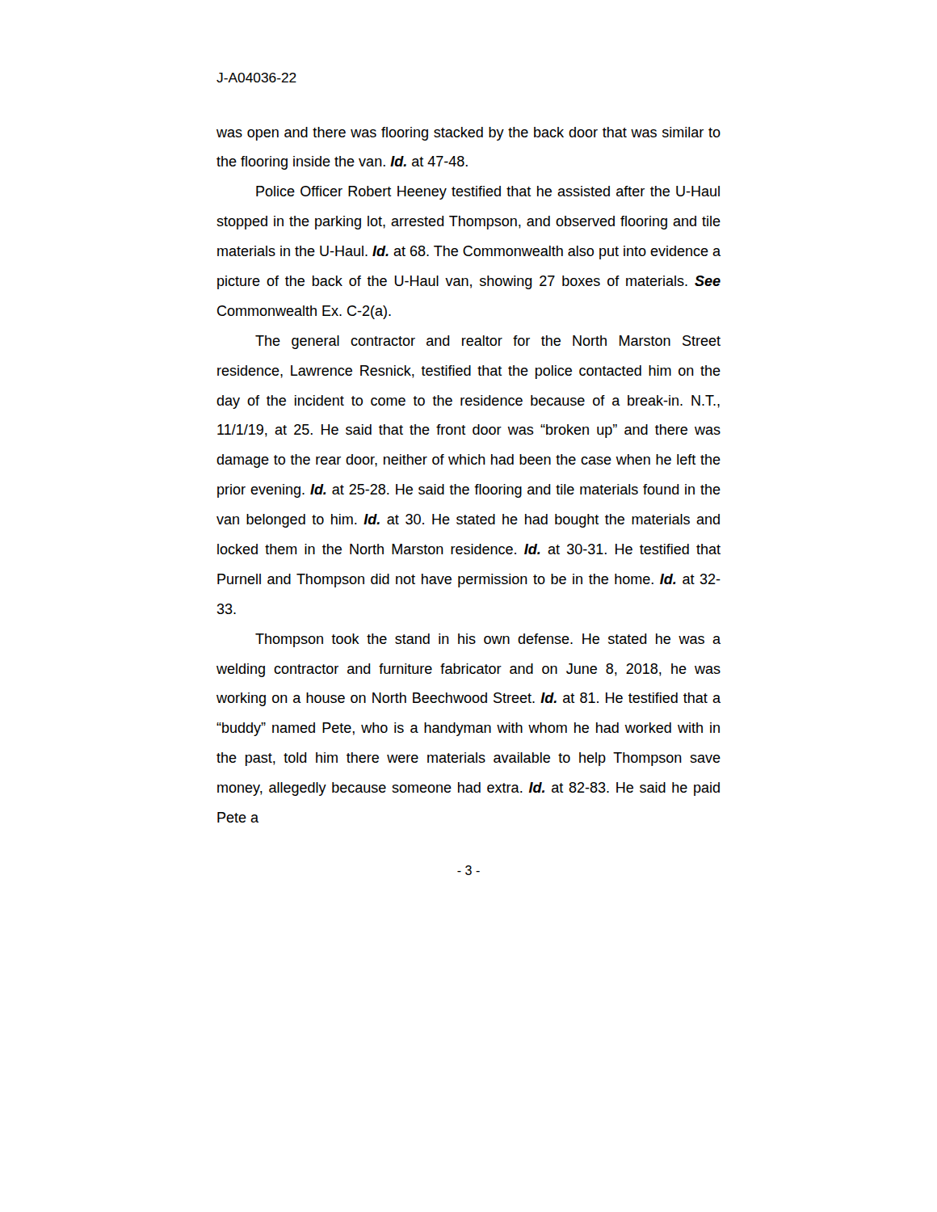J-A04036-22
was open and there was flooring stacked by the back door that was similar to the flooring inside the van. Id. at 47-48.
Police Officer Robert Heeney testified that he assisted after the U-Haul stopped in the parking lot, arrested Thompson, and observed flooring and tile materials in the U-Haul. Id. at 68. The Commonwealth also put into evidence a picture of the back of the U-Haul van, showing 27 boxes of materials. See Commonwealth Ex. C-2(a).
The general contractor and realtor for the North Marston Street residence, Lawrence Resnick, testified that the police contacted him on the day of the incident to come to the residence because of a break-in. N.T., 11/1/19, at 25. He said that the front door was “broken up” and there was damage to the rear door, neither of which had been the case when he left the prior evening. Id. at 25-28. He said the flooring and tile materials found in the van belonged to him. Id. at 30. He stated he had bought the materials and locked them in the North Marston residence. Id. at 30-31. He testified that Purnell and Thompson did not have permission to be in the home. Id. at 32-33.
Thompson took the stand in his own defense. He stated he was a welding contractor and furniture fabricator and on June 8, 2018, he was working on a house on North Beechwood Street. Id. at 81. He testified that a “buddy” named Pete, who is a handyman with whom he had worked with in the past, told him there were materials available to help Thompson save money, allegedly because someone had extra. Id. at 82-83. He said he paid Pete a
- 3 -